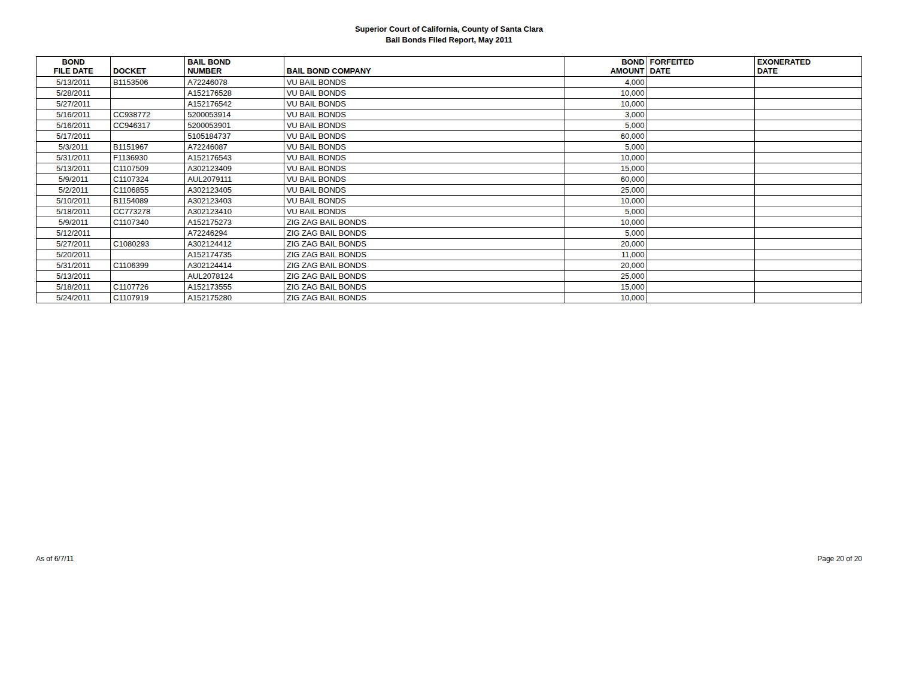Superior Court of California, County of Santa Clara
Bail Bonds Filed Report, May 2011
| BOND FILE DATE | DOCKET | BAIL BOND NUMBER | BAIL BOND COMPANY | BOND AMOUNT | FORFEITED DATE | EXONERATED DATE |
| --- | --- | --- | --- | --- | --- | --- |
| 5/13/2011 | B1153506 | A72246078 | VU BAIL BONDS | 4,000 | | |
| 5/28/2011 | | A152176528 | VU BAIL BONDS | 10,000 | | |
| 5/27/2011 | | A152176542 | VU BAIL BONDS | 10,000 | | |
| 5/16/2011 | CC938772 | 5200053914 | VU BAIL BONDS | 3,000 | | |
| 5/16/2011 | CC946317 | 5200053901 | VU BAIL BONDS | 5,000 | | |
| 5/17/2011 | | 5105184737 | VU BAIL BONDS | 60,000 | | |
| 5/3/2011 | B1151967 | A72246087 | VU BAIL BONDS | 5,000 | | |
| 5/31/2011 | F1136930 | A152176543 | VU BAIL BONDS | 10,000 | | |
| 5/13/2011 | C1107509 | A302123409 | VU BAIL BONDS | 15,000 | | |
| 5/9/2011 | C1107324 | AUL2079111 | VU BAIL BONDS | 60,000 | | |
| 5/2/2011 | C1106855 | A302123405 | VU BAIL BONDS | 25,000 | | |
| 5/10/2011 | B1154089 | A302123403 | VU BAIL BONDS | 10,000 | | |
| 5/18/2011 | CC773278 | A302123410 | VU BAIL BONDS | 5,000 | | |
| 5/9/2011 | C1107340 | A152175273 | ZIG ZAG BAIL BONDS | 10,000 | | |
| 5/12/2011 | | A72246294 | ZIG ZAG BAIL BONDS | 5,000 | | |
| 5/27/2011 | C1080293 | A302124412 | ZIG ZAG BAIL BONDS | 20,000 | | |
| 5/20/2011 | | A152174735 | ZIG ZAG BAIL BONDS | 11,000 | | |
| 5/31/2011 | C1106399 | A302124414 | ZIG ZAG BAIL BONDS | 20,000 | | |
| 5/13/2011 | | AUL2078124 | ZIG ZAG BAIL BONDS | 25,000 | | |
| 5/18/2011 | C1107726 | A152173555 | ZIG ZAG BAIL BONDS | 15,000 | | |
| 5/24/2011 | C1107919 | A152175280 | ZIG ZAG BAIL BONDS | 10,000 | | |
As of 6/7/11 Page 20 of 20